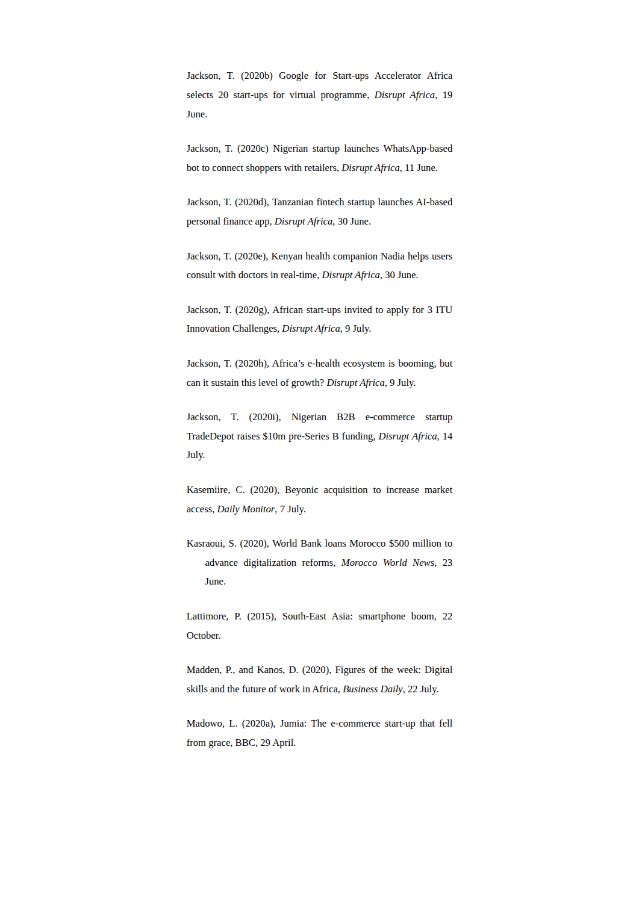Jackson, T. (2020b) Google for Start-ups Accelerator Africa selects 20 start-ups for virtual programme, Disrupt Africa, 19 June.
Jackson, T. (2020c) Nigerian startup launches WhatsApp-based bot to connect shoppers with retailers, Disrupt Africa, 11 June.
Jackson, T. (2020d), Tanzanian fintech startup launches AI-based personal finance app, Disrupt Africa, 30 June.
Jackson, T. (2020e), Kenyan health companion Nadia helps users consult with doctors in real-time, Disrupt Africa, 30 June.
Jackson, T. (2020g), African start-ups invited to apply for 3 ITU Innovation Challenges, Disrupt Africa, 9 July.
Jackson, T. (2020h), Africa’s e-health ecosystem is booming, but can it sustain this level of growth? Disrupt Africa, 9 July.
Jackson, T. (2020i), Nigerian B2B e-commerce startup TradeDepot raises $10m pre-Series B funding, Disrupt Africa, 14 July.
Kasemiire, C. (2020), Beyonic acquisition to increase market access, Daily Monitor, 7 July.
Kasraoui, S. (2020), World Bank loans Morocco $500 million to advance digitalization reforms, Morocco World News, 23 June.
Lattimore, P. (2015), South-East Asia: smartphone boom, 22 October.
Madden, P., and Kanos, D. (2020), Figures of the week: Digital skills and the future of work in Africa, Business Daily, 22 July.
Madowo, L. (2020a), Jumia: The e-commerce start-up that fell from grace, BBC, 29 April.